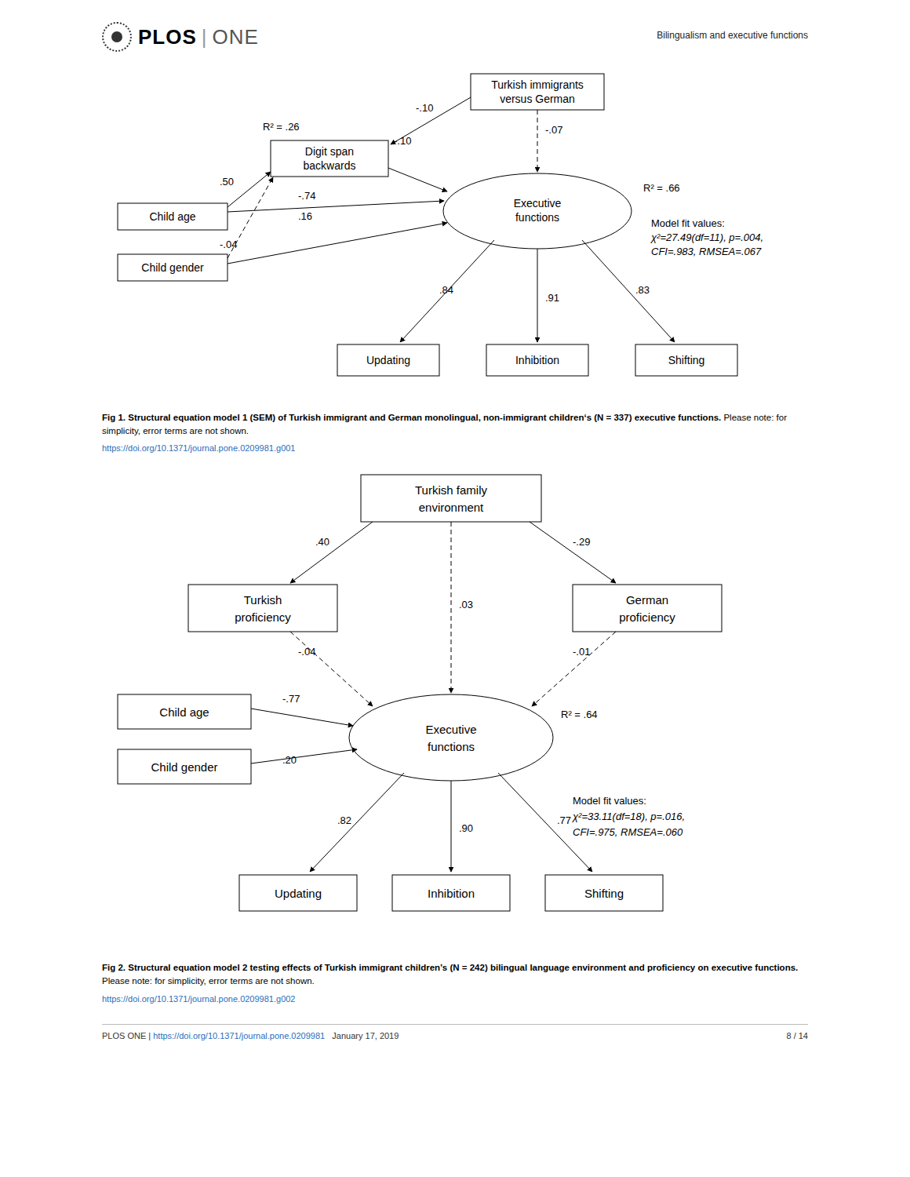PLOS|ONE
Bilingualism and executive functions
Figure 1: Structural equation model 1 of Turkish immigrant and German monolingual, non-immigrant children's executive functions Path diagram with boxes for Turkish immigrants versus German, Digit span backwards, Child age, Child gender, an oval for Executive functions, and boxes for Updating, Inhibition, Shifting. Standardized coefficients are shown on paths. Turkish immigrants versus German Digit span backwards R² = .26 Executive functions R² = .66 Child age Child gender Updating Inhibition Shifting -.10 -.07 -.10 .50 -.74 -.04 .16 .84 .91 .83 Model fit values: χ²=27.49(df=11), p=.004, CFI=.983, RMSEA=.067
Fig 1. Structural equation model 1 (SEM) of Turkish immigrant and German monolingual, non-immigrant children‘s (N = 337) executive functions. Please note: for simplicity, error terms are not shown.
https://doi.org/10.1371/journal.pone.0209981.g001
Figure 2: Structural equation model 2 testing effects of Turkish immigrant children's bilingual language environment and proficiency on executive functions Path diagram with boxes for Turkish family environment, Turkish proficiency, German proficiency, Child age, Child gender, an oval for Executive functions, and boxes for Updating, Inhibition, Shifting. Standardized coefficients are shown on paths. Turkish family environment Turkish proficiency German proficiency Child age Child gender Executive functions R² = .64 Updating Inhibition Shifting .40 -.29 .03 -.04 -.01 -.77 .20 .82 .90 .77 Model fit values: χ²=33.11(df=18), p=.016, CFI=.975, RMSEA=.060
Fig 2. Structural equation model 2 testing effects of Turkish immigrant children’s (N = 242) bilingual language environment and proficiency on executive functions. Please note: for simplicity, error terms are not shown.
https://doi.org/10.1371/journal.pone.0209981.g002
PLOS ONE | https://doi.org/10.1371/journal.pone.0209981 January 17, 2019
8 / 14